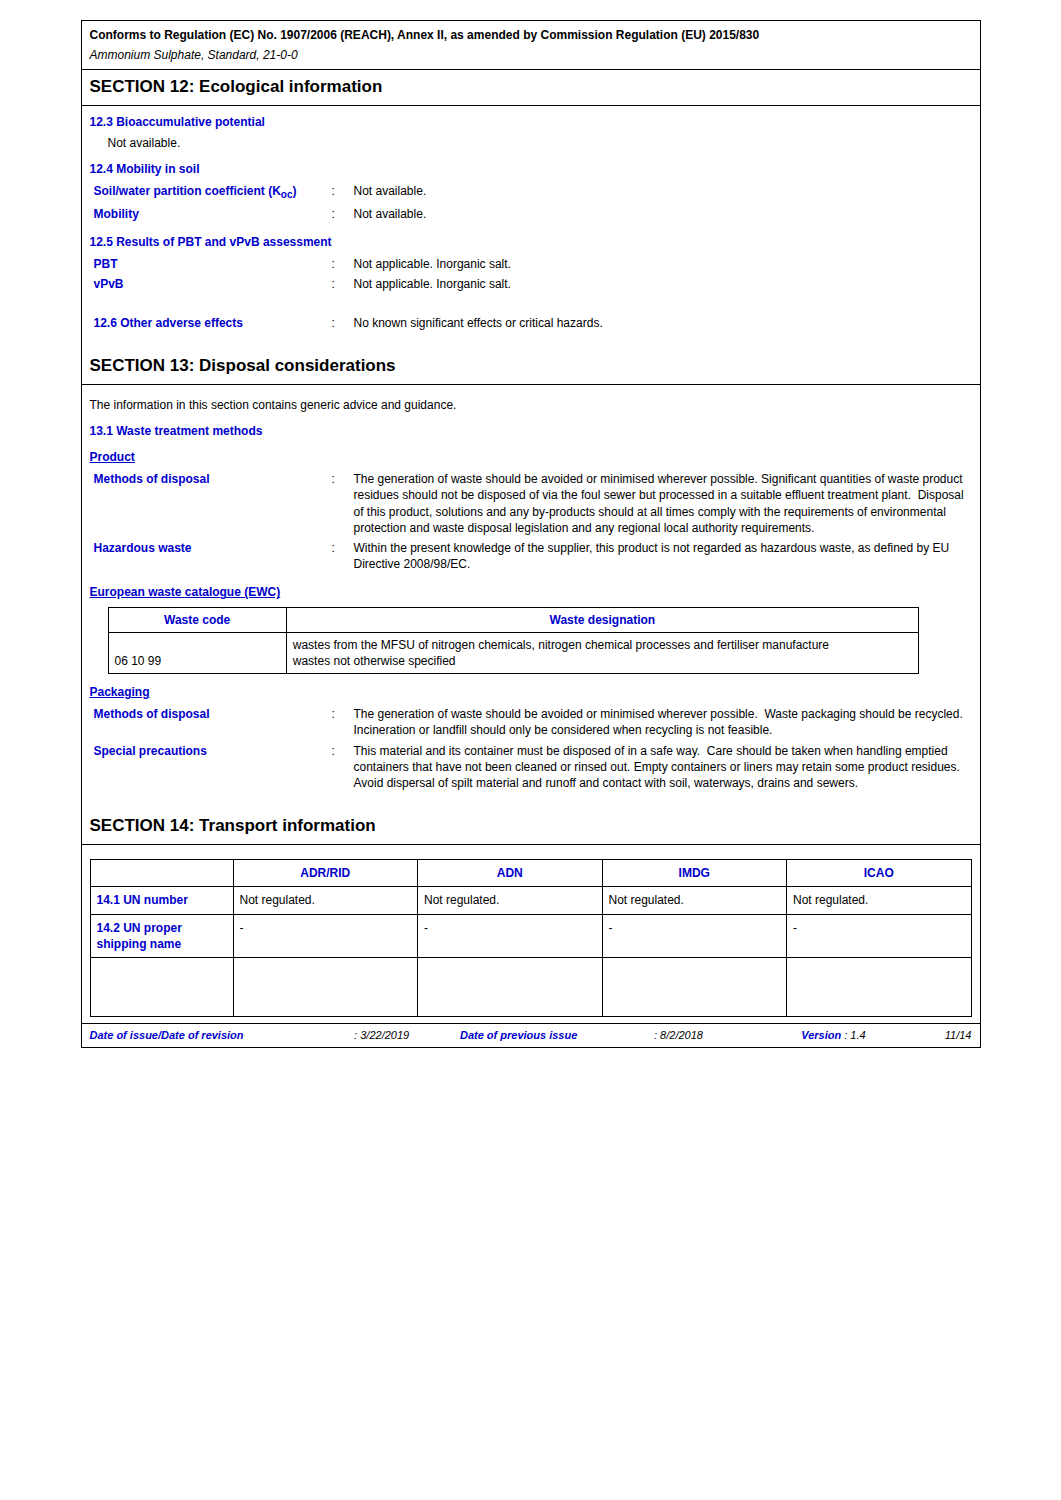Conforms to Regulation (EC) No. 1907/2006 (REACH), Annex II, as amended by Commission Regulation (EU) 2015/830
Ammonium Sulphate, Standard, 21-0-0
SECTION 12: Ecological information
12.3 Bioaccumulative potential
Not available.
12.4 Mobility in soil
| Soil/water partition coefficient (K oc ) | : | Not available. |
| Mobility | : | Not available. |
12.5 Results of PBT and vPvB assessment
| PBT | : | Not applicable. Inorganic salt. |
| vPvB | : | Not applicable. Inorganic salt. |
| 12.6 Other adverse effects | : | No known significant effects or critical hazards. |
SECTION 13: Disposal considerations
The information in this section contains generic advice and guidance.
13.1 Waste treatment methods
Product
| Methods of disposal | : | The generation of waste should be avoided or minimised wherever possible. Significant quantities of waste product residues should not be disposed of via the foul sewer but processed in a suitable effluent treatment plant. Disposal of this product, solutions and any by-products should at all times comply with the requirements of environmental protection and waste disposal legislation and any regional local authority requirements. |
| Hazardous waste | : | Within the present knowledge of the supplier, this product is not regarded as hazardous waste, as defined by EU Directive 2008/98/EC. |
European waste catalogue (EWC)
| Waste code | Waste designation |
| --- | --- |
| 06 10 99 | wastes from the MFSU of nitrogen chemicals, nitrogen chemical processes and fertiliser manufacture wastes not otherwise specified |
Packaging
| Methods of disposal | : | The generation of waste should be avoided or minimised wherever possible. Waste packaging should be recycled. Incineration or landfill should only be considered when recycling is not feasible. |
| Special precautions | : | This material and its container must be disposed of in a safe way. Care should be taken when handling emptied containers that have not been cleaned or rinsed out. Empty containers or liners may retain some product residues. Avoid dispersal of spilt material and runoff and contact with soil, waterways, drains and sewers. |
SECTION 14: Transport information
| | ADR/RID | ADN | IMDG | ICAO |
| --- | --- | --- | --- | --- |
| 14.1 UN number | Not regulated. | Not regulated. | Not regulated. | Not regulated. |
| 14.2 UN proper shipping name | - | - | - | - |
| Date of issue/Date of revision | : 3/22/2019 | Date of previous issue | : 8/2/2018 | Version : 1.4 | 11/14 |